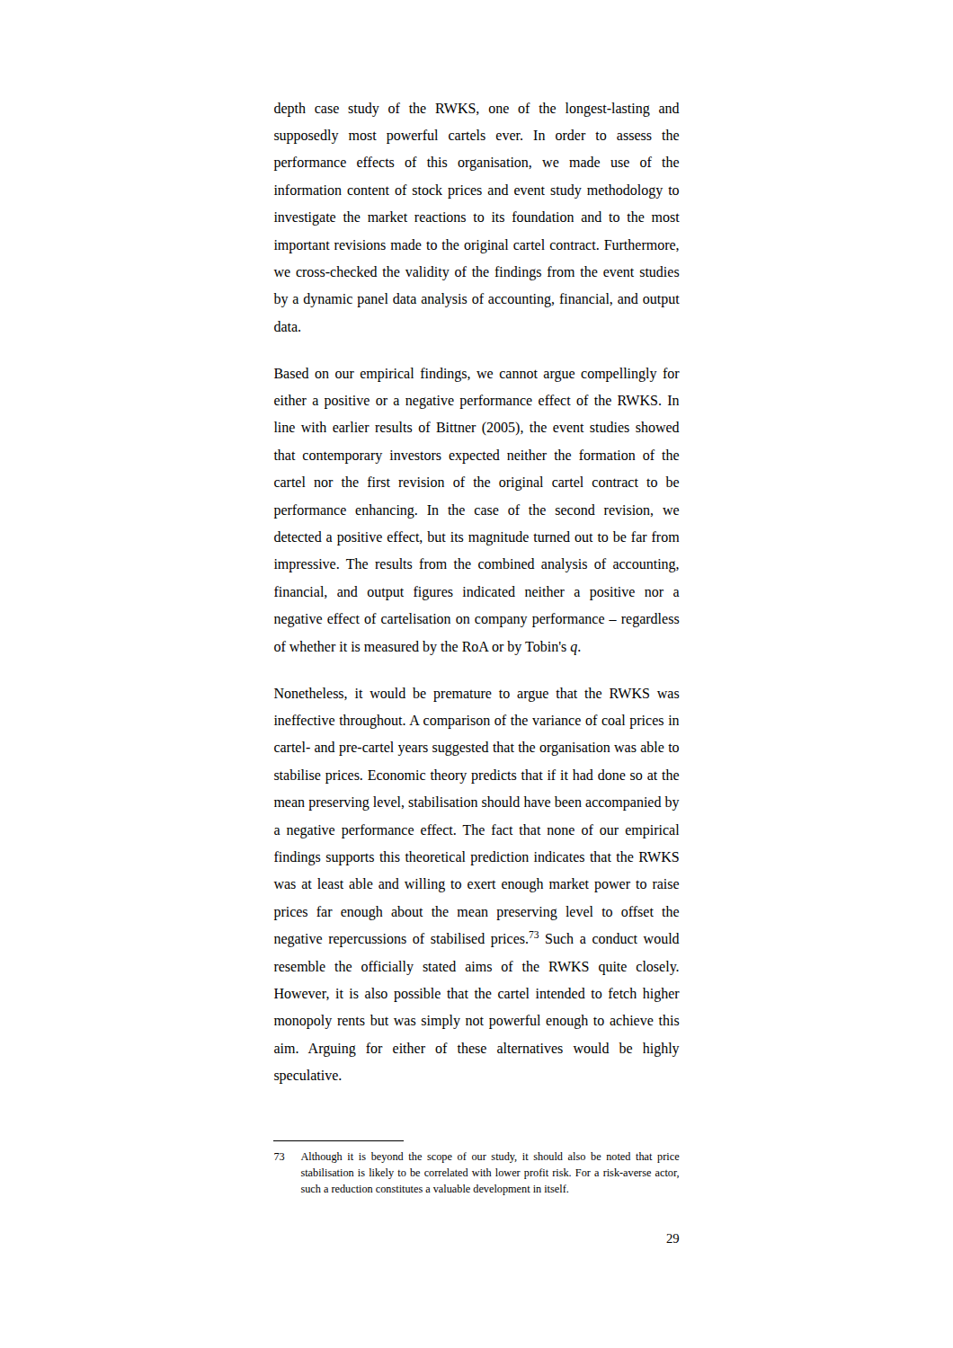depth case study of the RWKS, one of the longest-lasting and supposedly most powerful cartels ever. In order to assess the performance effects of this organisation, we made use of the information content of stock prices and event study methodology to investigate the market reactions to its foundation and to the most important revisions made to the original cartel contract. Furthermore, we cross-checked the validity of the findings from the event studies by a dynamic panel data analysis of accounting, financial, and output data.
Based on our empirical findings, we cannot argue compellingly for either a positive or a negative performance effect of the RWKS. In line with earlier results of Bittner (2005), the event studies showed that contemporary investors expected neither the formation of the cartel nor the first revision of the original cartel contract to be performance enhancing. In the case of the second revision, we detected a positive effect, but its magnitude turned out to be far from impressive. The results from the combined analysis of accounting, financial, and output figures indicated neither a positive nor a negative effect of cartelisation on company performance – regardless of whether it is measured by the RoA or by Tobin's q.
Nonetheless, it would be premature to argue that the RWKS was ineffective throughout. A comparison of the variance of coal prices in cartel- and pre-cartel years suggested that the organisation was able to stabilise prices. Economic theory predicts that if it had done so at the mean preserving level, stabilisation should have been accompanied by a negative performance effect. The fact that none of our empirical findings supports this theoretical prediction indicates that the RWKS was at least able and willing to exert enough market power to raise prices far enough about the mean preserving level to offset the negative repercussions of stabilised prices.73 Such a conduct would resemble the officially stated aims of the RWKS quite closely. However, it is also possible that the cartel intended to fetch higher monopoly rents but was simply not powerful enough to achieve this aim. Arguing for either of these alternatives would be highly speculative.
73 Although it is beyond the scope of our study, it should also be noted that price stabilisation is likely to be correlated with lower profit risk. For a risk-averse actor, such a reduction constitutes a valuable development in itself.
29